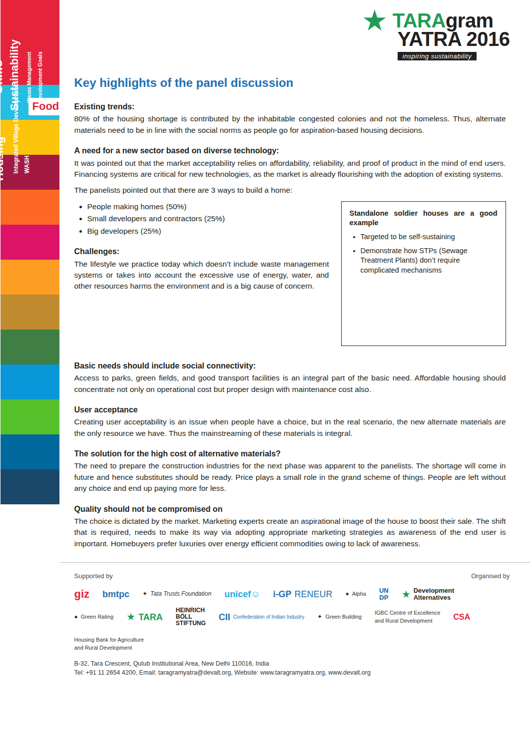Skills Sustainability Waste Management Development Goals Housing Integrated Village Development WASH Food
★ TARA gram
YATRA 2016
inspiring sustainability
Key highlights of the panel discussion
Existing trends:
80% of the housing shortage is contributed by the inhabitable congested colonies and not the homeless. Thus, alternate materials need to be in line with the social norms as people go for aspiration-based housing decisions.
A need for a new sector based on diverse technology:
It was pointed out that the market acceptability relies on affordability, reliability, and proof of product in the mind of end users. Financing systems are critical for new technologies, as the market is already flourishing with the adoption of existing systems.
The panelists pointed out that there are 3 ways to build a home:
Standalone soldier houses are a good example
Targeted to be self-sustaining
Demonstrate how STPs (Sewage Treatment Plants) don’t require complicated mechanisms
People making homes (50%)
Small developers and contractors (25%)
Big developers (25%)
Challenges:
The lifestyle we practice today which doesn’t include waste management systems or takes into account the excessive use of energy, water, and other resources harms the environment and is a big cause of concern.
Basic needs should include social connectivity:
Access to parks, green fields, and good transport facilities is an integral part of the basic need. Affordable housing should concentrate not only on operational cost but proper design with maintenance cost also.
User acceptance
Creating user acceptability is an issue when people have a choice, but in the real scenario, the new alternate materials are the only resource we have. Thus the mainstreaming of these materials is integral.
The solution for the high cost of alternative materials?
The need to prepare the construction industries for the next phase was apparent to the panelists. The shortage will come in future and hence substitutes should be ready. Price plays a small role in the grand scheme of things. People are left without any choice and end up paying more for less.
Quality should not be compromised on
The choice is dictated by the market. Marketing experts create an aspirational image of the house to boost their sale. The shift that is required, needs to make its way via adopting appropriate marketing strategies as awareness of the end user is important. Homebuyers prefer luxuries over energy efficient commodities owing to lack of awareness.
Supported by Organised by
giz bmtpc ✦ Tata Trusts Foundation unicef☺ i-GPRENEUR ● Alpha UN
DP ★ Development
Alternatives
● Green Rating ★ TARA HEINRICH
BÖLL
STIFTUNG CII Confederation of Indian Industry ✦ Green Building IGBC Centre of Excellence
and Rural Development CSA Housing Bank for Agriculture
and Rural Development
B-32, Tara Crescent, Qutub Institutional Area, New Delhi 110016, India
Tel: +91 11 2654 4200, Email: taragramyatra@devalt.org, Website: www.taragramyatra.org, www.devalt.org